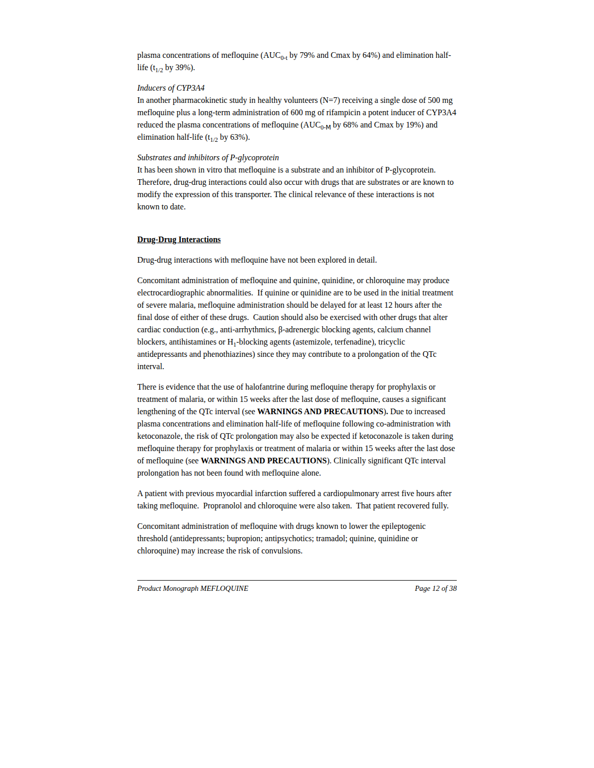plasma concentrations of mefloquine (AUC0-t by 79% and Cmax by 64%) and elimination half-life (t1/2 by 39%).
Inducers of CYP3A4
In another pharmacokinetic study in healthy volunteers (N=7) receiving a single dose of 500 mg mefloquine plus a long-term administration of 600 mg of rifampicin a potent inducer of CYP3A4 reduced the plasma concentrations of mefloquine (AUC0-Ⅿ by 68% and Cmax by 19%) and elimination half-life (t1/2 by 63%).
Substrates and inhibitors of P-glycoprotein
It has been shown in vitro that mefloquine is a substrate and an inhibitor of P-glycoprotein. Therefore, drug-drug interactions could also occur with drugs that are substrates or are known to modify the expression of this transporter. The clinical relevance of these interactions is not known to date.
Drug-Drug Interactions
Drug-drug interactions with mefloquine have not been explored in detail.
Concomitant administration of mefloquine and quinine, quinidine, or chloroquine may produce electrocardiographic abnormalities. If quinine or quinidine are to be used in the initial treatment of severe malaria, mefloquine administration should be delayed for at least 12 hours after the final dose of either of these drugs. Caution should also be exercised with other drugs that alter cardiac conduction (e.g., anti-arrhythmics, β-adrenergic blocking agents, calcium channel blockers, antihistamines or H1-blocking agents (astemizole, terfenadine), tricyclic antidepressants and phenothiazines) since they may contribute to a prolongation of the QTc interval.
There is evidence that the use of halofantrine during mefloquine therapy for prophylaxis or treatment of malaria, or within 15 weeks after the last dose of mefloquine, causes a significant lengthening of the QTc interval (see WARNINGS AND PRECAUTIONS). Due to increased plasma concentrations and elimination half-life of mefloquine following co-administration with ketoconazole, the risk of QTc prolongation may also be expected if ketoconazole is taken during mefloquine therapy for prophylaxis or treatment of malaria or within 15 weeks after the last dose of mefloquine (see WARNINGS AND PRECAUTIONS). Clinically significant QTc interval prolongation has not been found with mefloquine alone.
A patient with previous myocardial infarction suffered a cardiopulmonary arrest five hours after taking mefloquine. Propranolol and chloroquine were also taken. That patient recovered fully.
Concomitant administration of mefloquine with drugs known to lower the epileptogenic threshold (antidepressants; bupropion; antipsychotics; tramadol; quinine, quinidine or chloroquine) may increase the risk of convulsions.
Product Monograph MEFLOQUINE Page 12 of 38